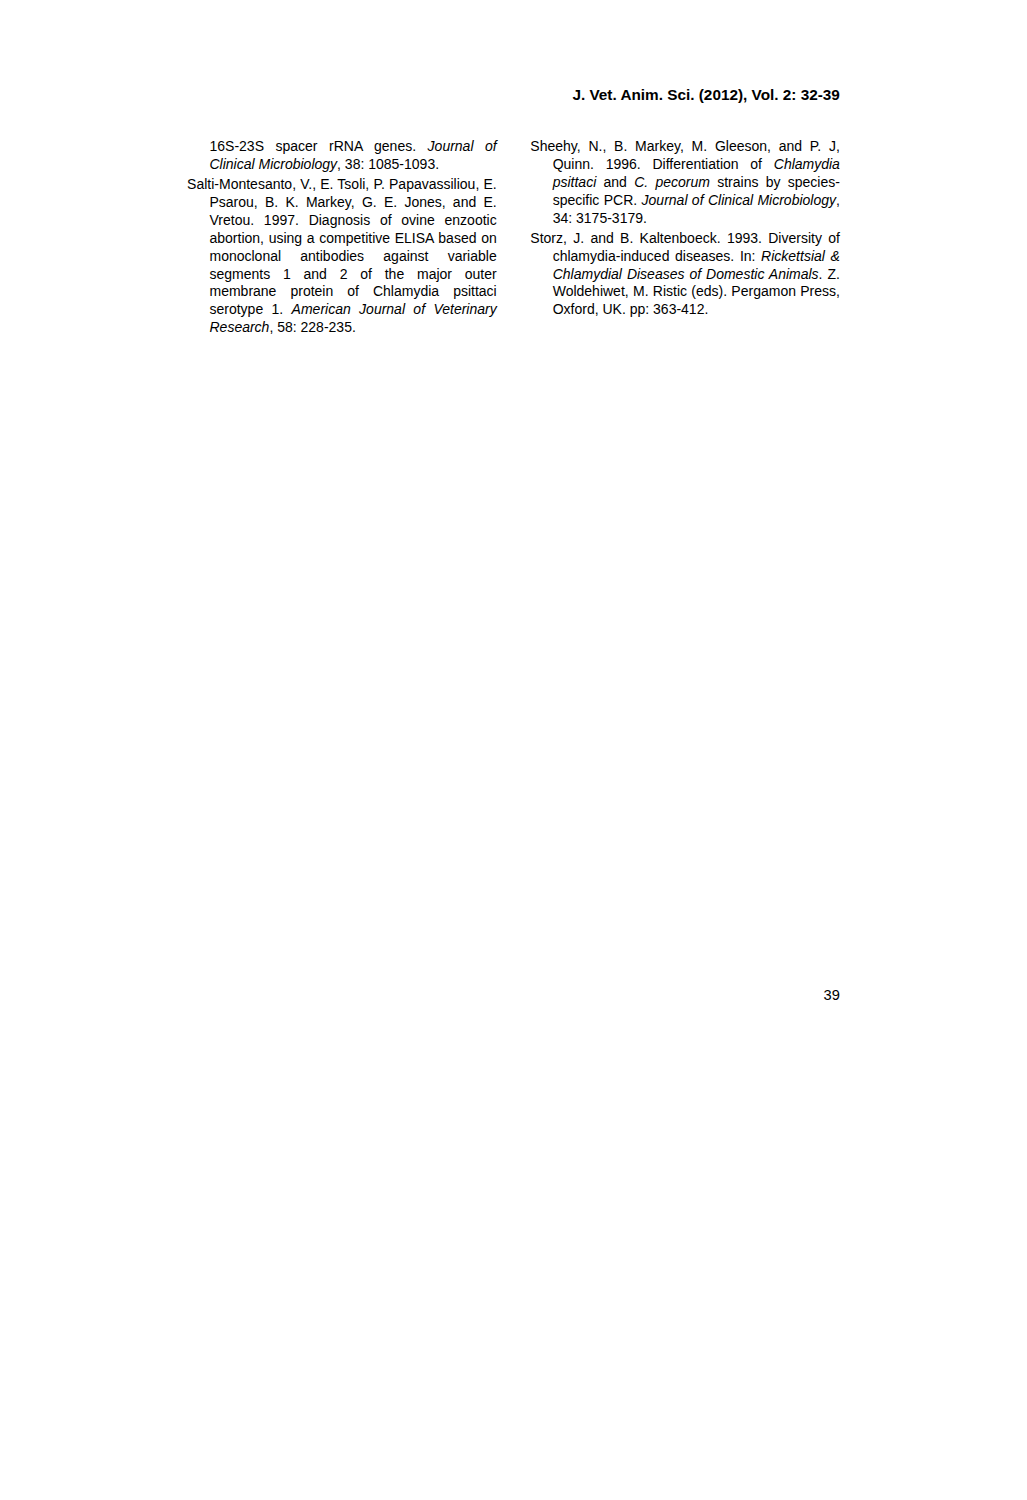J. Vet. Anim. Sci. (2012), Vol. 2: 32-39
16S-23S spacer rRNA genes. Journal of Clinical Microbiology, 38: 1085-1093.
Salti-Montesanto, V., E. Tsoli, P. Papavassiliou, E. Psarou, B. K. Markey, G. E. Jones, and E. Vretou. 1997. Diagnosis of ovine enzootic abortion, using a competitive ELISA based on monoclonal antibodies against variable segments 1 and 2 of the major outer membrane protein of Chlamydia psittaci serotype 1. American Journal of Veterinary Research, 58: 228-235.
Sheehy, N., B. Markey, M. Gleeson, and P. J, Quinn. 1996. Differentiation of Chlamydia psittaci and C. pecorum strains by species-specific PCR. Journal of Clinical Microbiology, 34: 3175-3179.
Storz, J. and B. Kaltenboeck. 1993. Diversity of chlamydia-induced diseases. In: Rickettsial & Chlamydial Diseases of Domestic Animals. Z. Woldehiwet, M. Ristic (eds). Pergamon Press, Oxford, UK. pp: 363-412.
39